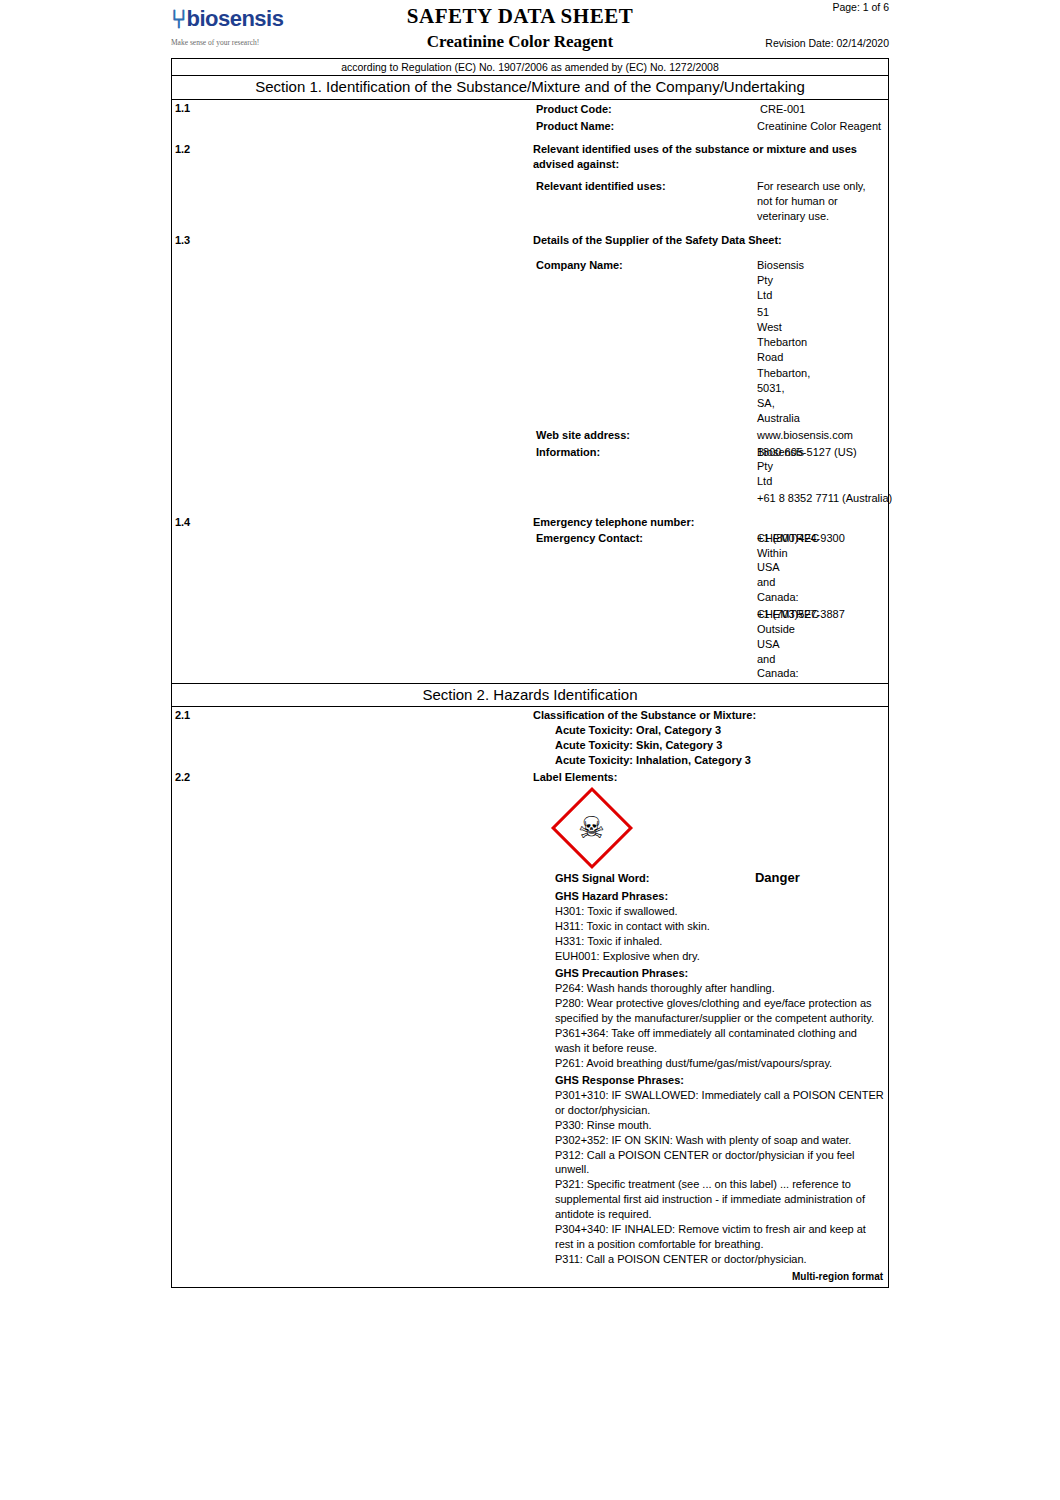⑂biosensis
Make sense of your research!
SAFETY DATA SHEET
Creatinine Color Reagent
Page: 1 of 6
Revision Date: 02/14/2020
| according to Regulation (EC) No. 1907/2006 as amended by (EC) No. 1272/2008 |
| Section 1. Identification of the Substance/Mixture and of the Company/Undertaking |
| 1.1 | / Product Code: / CRE-001 / / Product Name: / Creatinine Color Reagent / |
| 1.2 | Relevant identified uses of the substance or mixture and uses advised against: / Relevant identified uses: / For research use only, not for human or veterinary use. / |
| 1.3 | Details of the Supplier of the Safety Data Sheet: / Company Name: / Biosensis Pty Ltd / / / / 51 West Thebarton Road / / / / Thebarton, 5031, SA, Australia / / / Web site address: / www.biosensis.com / / / Information: / Biosensis Pty Ltd / 1800 605-5127 (US) / / / / +61 8 8352 7711 (Australia) / |
| 1.4 | Emergency telephone number: / Emergency Contact: / CHEMTREC Within USA and Canada: / +1 (800)424-9300 / / / CHEMTREC Outside USA and Canada: / +1 (703)527-3887 / |
| Section 2. Hazards Identification |
| 2.1 | Classification of the Substance or Mixture: Acute Toxicity: Oral, Category 3 Acute Toxicity: Skin, Category 3 Acute Toxicity: Inhalation, Category 3 |
| 2.2 | Label Elements: ☠ GHS Signal Word: Danger GHS Hazard Phrases: H301: Toxic if swallowed. H311: Toxic in contact with skin. H331: Toxic if inhaled. EUH001: Explosive when dry. GHS Precaution Phrases: P264: Wash hands thoroughly after handling. P280: Wear protective gloves/clothing and eye/face protection as specified by the manufacturer/supplier or the competent authority. P361+364: Take off immediately all contaminated clothing and wash it before reuse. P261: Avoid breathing dust/fume/gas/mist/vapours/spray. GHS Response Phrases: P301+310: IF SWALLOWED: Immediately call a POISON CENTER or doctor/physician. P330: Rinse mouth. P302+352: IF ON SKIN: Wash with plenty of soap and water. P312: Call a POISON CENTER or doctor/physician if you feel unwell. P321: Specific treatment (see ... on this label) ... reference to supplemental first aid instruction - if immediate administration of antidote is required. P304+340: IF INHALED: Remove victim to fresh air and keep at rest in a position comfortable for breathing. P311: Call a POISON CENTER or doctor/physician. Multi-region format |